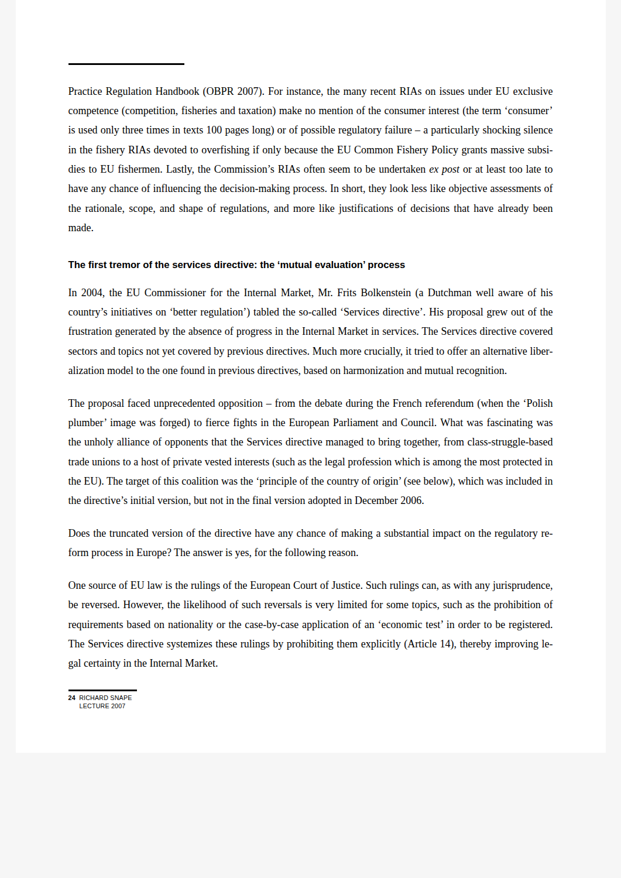Practice Regulation Handbook (OBPR 2007). For instance, the many recent RIAs on issues under EU exclusive competence (competition, fisheries and taxation) make no mention of the consumer interest (the term ‘consumer’ is used only three times in texts 100 pages long) or of possible regulatory failure – a particularly shocking silence in the fishery RIAs devoted to overfishing if only because the EU Common Fishery Policy grants massive subsidies to EU fishermen. Lastly, the Commission’s RIAs often seem to be undertaken ex post or at least too late to have any chance of influencing the decision-making process. In short, they look less like objective assessments of the rationale, scope, and shape of regulations, and more like justifications of decisions that have already been made.
The first tremor of the services directive: the ‘mutual evaluation’ process
In 2004, the EU Commissioner for the Internal Market, Mr. Frits Bolkenstein (a Dutchman well aware of his country’s initiatives on ‘better regulation’) tabled the so-called ‘Services directive’. His proposal grew out of the frustration generated by the absence of progress in the Internal Market in services. The Services directive covered sectors and topics not yet covered by previous directives. Much more crucially, it tried to offer an alternative liberalization model to the one found in previous directives, based on harmonization and mutual recognition.
The proposal faced unprecedented opposition – from the debate during the French referendum (when the ‘Polish plumber’ image was forged) to fierce fights in the European Parliament and Council. What was fascinating was the unholy alliance of opponents that the Services directive managed to bring together, from class-struggle-based trade unions to a host of private vested interests (such as the legal profession which is among the most protected in the EU). The target of this coalition was the ‘principle of the country of origin’ (see below), which was included in the directive’s initial version, but not in the final version adopted in December 2006.
Does the truncated version of the directive have any chance of making a substantial impact on the regulatory reform process in Europe? The answer is yes, for the following reason.
One source of EU law is the rulings of the European Court of Justice. Such rulings can, as with any jurisprudence, be reversed. However, the likelihood of such reversals is very limited for some topics, such as the prohibition of requirements based on nationality or the case-by-case application of an ‘economic test’ in order to be registered. The Services directive systemizes these rulings by prohibiting them explicitly (Article 14), thereby improving legal certainty in the Internal Market.
24 RICHARD SNAPE
LECTURE 2007